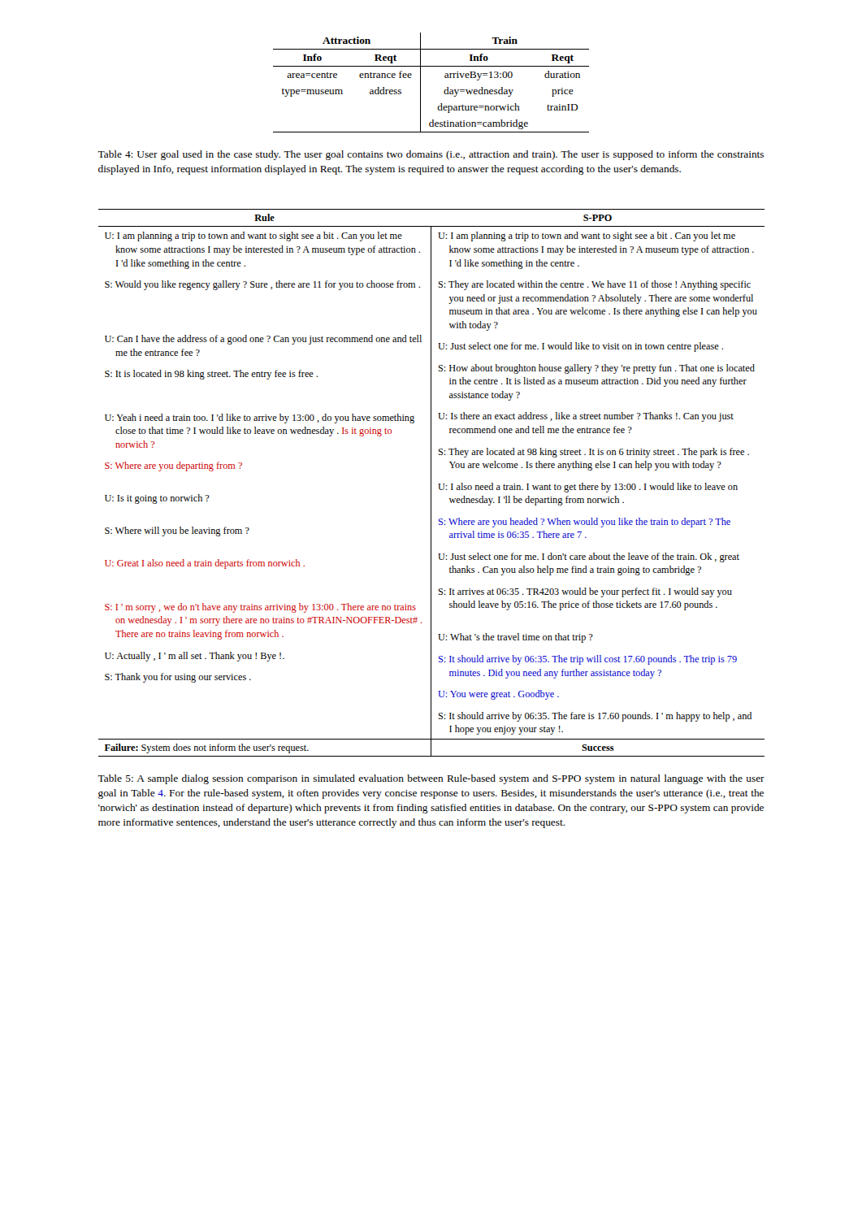| Attraction | Train |
| --- | --- |
| Info | Reqt | Info | Reqt |
| area=centre | entrance fee | arriveBy=13:00 | duration |
| type=museum | address | day=wednesday | price |
| | | departure=norwich | trainID |
| | | destination=cambridge | |
Table 4: User goal used in the case study. The user goal contains two domains (i.e., attraction and train). The user is supposed to inform the constraints displayed in Info, request information displayed in Reqt. The system is required to answer the request according to the user's demands.
| Rule | S-PPO |
| --- | --- |
| U: I am planning a trip to town and want to sight see a bit . Can you let me know some attractions I may be interested in ? A museum type of attraction . I 'd like something in the centre . S: Would you like regency gallery ? Sure , there are 11 for you to choose from . U: Can I have the address of a good one ? Can you just recommend one and tell me the entrance fee ? S: It is located in 98 king street. The entry fee is free . U: Yeah i need a train too. I 'd like to arrive by 13:00 , do you have something close to that time ? I would like to leave on wednesday . Is it going to norwich ? S: Where are you departing from ? U: Is it going to norwich ? S: Where will you be leaving from ? U: Great I also need a train departs from norwich . S: I ' m sorry , we do n't have any trains arriving by 13:00 . There are no trains on wednesday . I ' m sorry there are no trains to #TRAIN-NOOFFER-Dest# . There are no trains leaving from norwich . U: Actually , I ' m all set . Thank you ! Bye !. S: Thank you for using our services . | U: I am planning a trip to town and want to sight see a bit . Can you let me know some attractions I may be interested in ? A museum type of attraction . I 'd like something in the centre . S: They are located within the centre . We have 11 of those ! Anything specific you need or just a recommendation ? Absolutely . There are some wonderful museum in that area . You are welcome . Is there anything else I can help you with today ? U: Just select one for me. I would like to visit on in town centre please . S: How about broughton house gallery ? they 're pretty fun . That one is located in the centre . It is listed as a museum attraction . Did you need any further assistance today ? U: Is there an exact address , like a street number ? Thanks !. Can you just recommend one and tell me the entrance fee ? S: They are located at 98 king street . It is on 6 trinity street . The park is free . You are welcome . Is there anything else I can help you with today ? U: I also need a train. I want to get there by 13:00 . I would like to leave on wednesday. I 'll be departing from norwich . S: Where are you headed ? When would you like the train to depart ? The arrival time is 06:35 . There are 7 . U: Just select one for me. I don't care about the leave of the train. Ok , great thanks . Can you also help me find a train going to cambridge ? S: It arrives at 06:35 . TR4203 would be your perfect fit . I would say you should leave by 05:16. The price of those tickets are 17.60 pounds . U: What 's the travel time on that trip ? S: It should arrive by 06:35. The trip will cost 17.60 pounds . The trip is 79 minutes . Did you need any further assistance today ? U: You were great . Goodbye . S: It should arrive by 06:35. The fare is 17.60 pounds. I ' m happy to help , and I hope you enjoy your stay !. |
| Failure: System does not inform the user's request. | Success |
Table 5: A sample dialog session comparison in simulated evaluation between Rule-based system and S-PPO system in natural language with the user goal in Table 4. For the rule-based system, it often provides very concise response to users. Besides, it misunderstands the user's utterance (i.e., treat the 'norwich' as destination instead of departure) which prevents it from finding satisfied entities in database. On the contrary, our S-PPO system can provide more informative sentences, understand the user's utterance correctly and thus can inform the user's request.